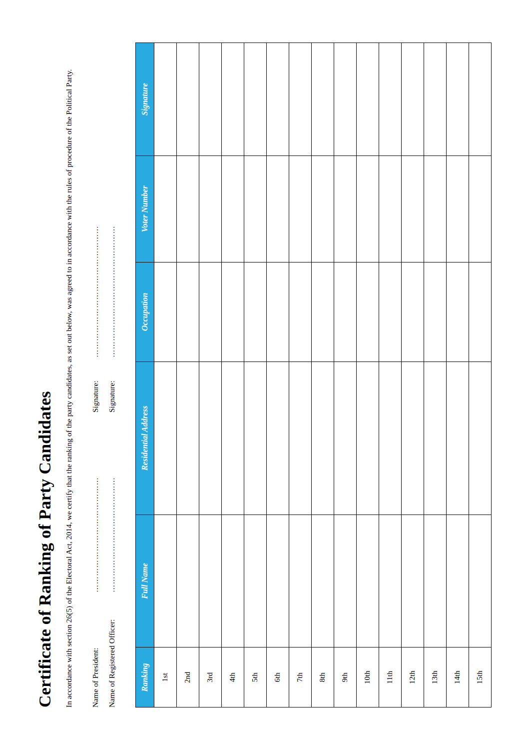Certificate of Ranking of Party Candidates
In accordance with section 26(5) of the Electoral Act, 2014, we certify that the ranking of the party candidates, as set out below, was agreed to in accordance with the rules of procedure of the Political Party.
Name of President: …………………………………… Signature: …………………………………………
Name of Registered Officer: …………………………………… Signature: …………………………………………
| Ranking | Full Name | Residential Address | Occupation | Voter Number | Signature |
| --- | --- | --- | --- | --- | --- |
| 1st | | | | | |
| 2nd | | | | | |
| 3rd | | | | | |
| 4th | | | | | |
| 5th | | | | | |
| 6th | | | | | |
| 7th | | | | | |
| 8th | | | | | |
| 9th | | | | | |
| 10th | | | | | |
| 11th | | | | | |
| 12th | | | | | |
| 13th | | | | | |
| 14th | | | | | |
| 15th | | | | | |